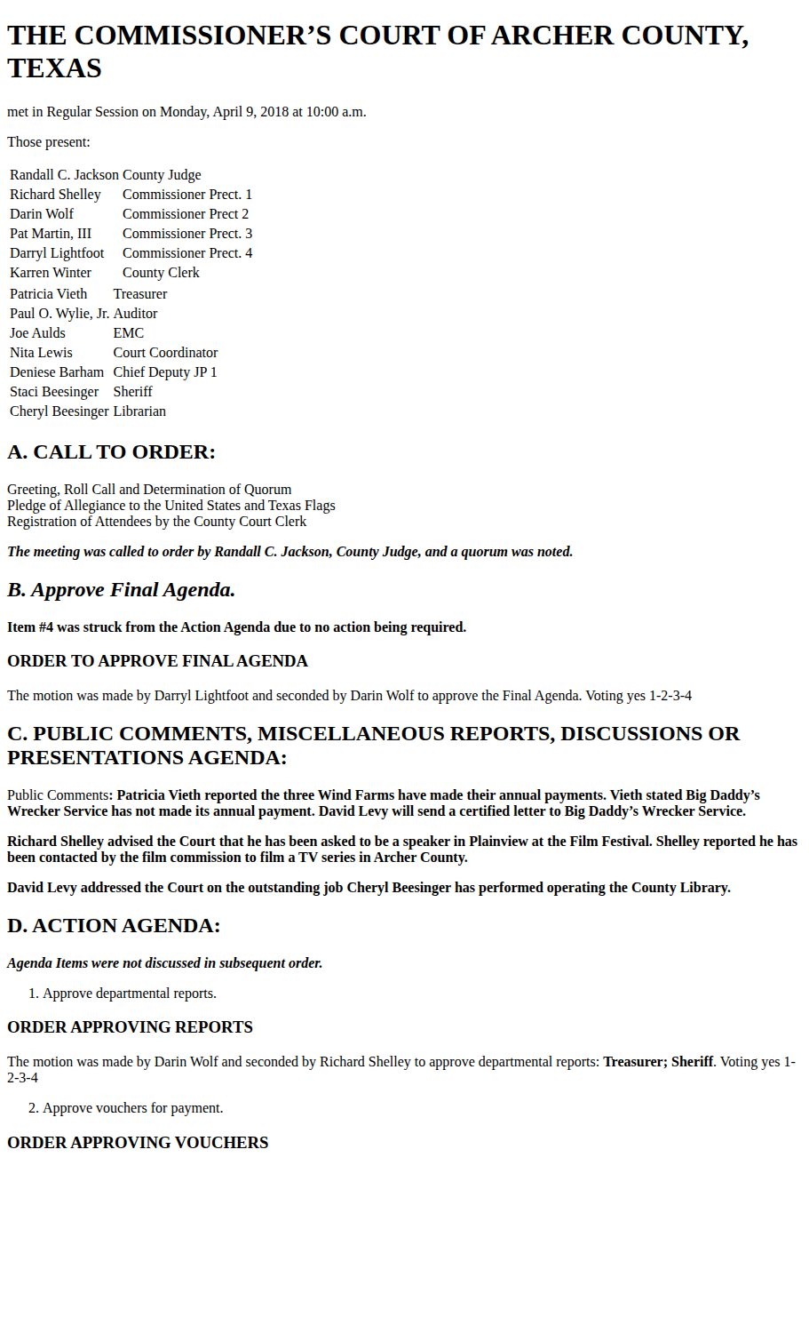THE COMMISSIONER’S COURT OF ARCHER COUNTY, TEXAS
met in Regular Session on Monday, April 9, 2018 at 10:00 a.m.
Those present:
| Randall C. Jackson | County Judge |
| Richard Shelley | Commissioner Prect. 1 |
| Darin Wolf | Commissioner Prect 2 |
| Pat Martin, III | Commissioner Prect. 3 |
| Darryl Lightfoot | Commissioner Prect. 4 |
| Karren Winter | County Clerk |
| Patricia Vieth | Treasurer |
| Paul O. Wylie, Jr. | Auditor |
| Joe Aulds | EMC |
| Nita Lewis | Court Coordinator |
| Deniese Barham | Chief Deputy JP 1 |
| Staci Beesinger | Sheriff |
| Cheryl Beesinger | Librarian |
A. CALL TO ORDER:
Greeting, Roll Call and Determination of Quorum
Pledge of Allegiance to the United States and Texas Flags
Registration of Attendees by the County Court Clerk
The meeting was called to order by Randall C. Jackson, County Judge, and a quorum was noted.
B. Approve Final Agenda.
Item #4 was struck from the Action Agenda due to no action being required.
ORDER TO APPROVE FINAL AGENDA
The motion was made by Darryl Lightfoot and seconded by Darin Wolf to approve the Final Agenda. Voting yes 1-2-3-4
C. PUBLIC COMMENTS, MISCELLANEOUS REPORTS, DISCUSSIONS OR PRESENTATIONS AGENDA:
Public Comments: Patricia Vieth reported the three Wind Farms have made their annual payments. Vieth stated Big Daddy’s Wrecker Service has not made its annual payment. David Levy will send a certified letter to Big Daddy’s Wrecker Service.
Richard Shelley advised the Court that he has been asked to be a speaker in Plainview at the Film Festival. Shelley reported he has been contacted by the film commission to film a TV series in Archer County.
David Levy addressed the Court on the outstanding job Cheryl Beesinger has performed operating the County Library.
D. ACTION AGENDA:
Agenda Items were not discussed in subsequent order.
Approve departmental reports.
ORDER APPROVING REPORTS
The motion was made by Darin Wolf and seconded by Richard Shelley to approve departmental reports: Treasurer; Sheriff. Voting yes 1-2-3-4
Approve vouchers for payment.
ORDER APPROVING VOUCHERS